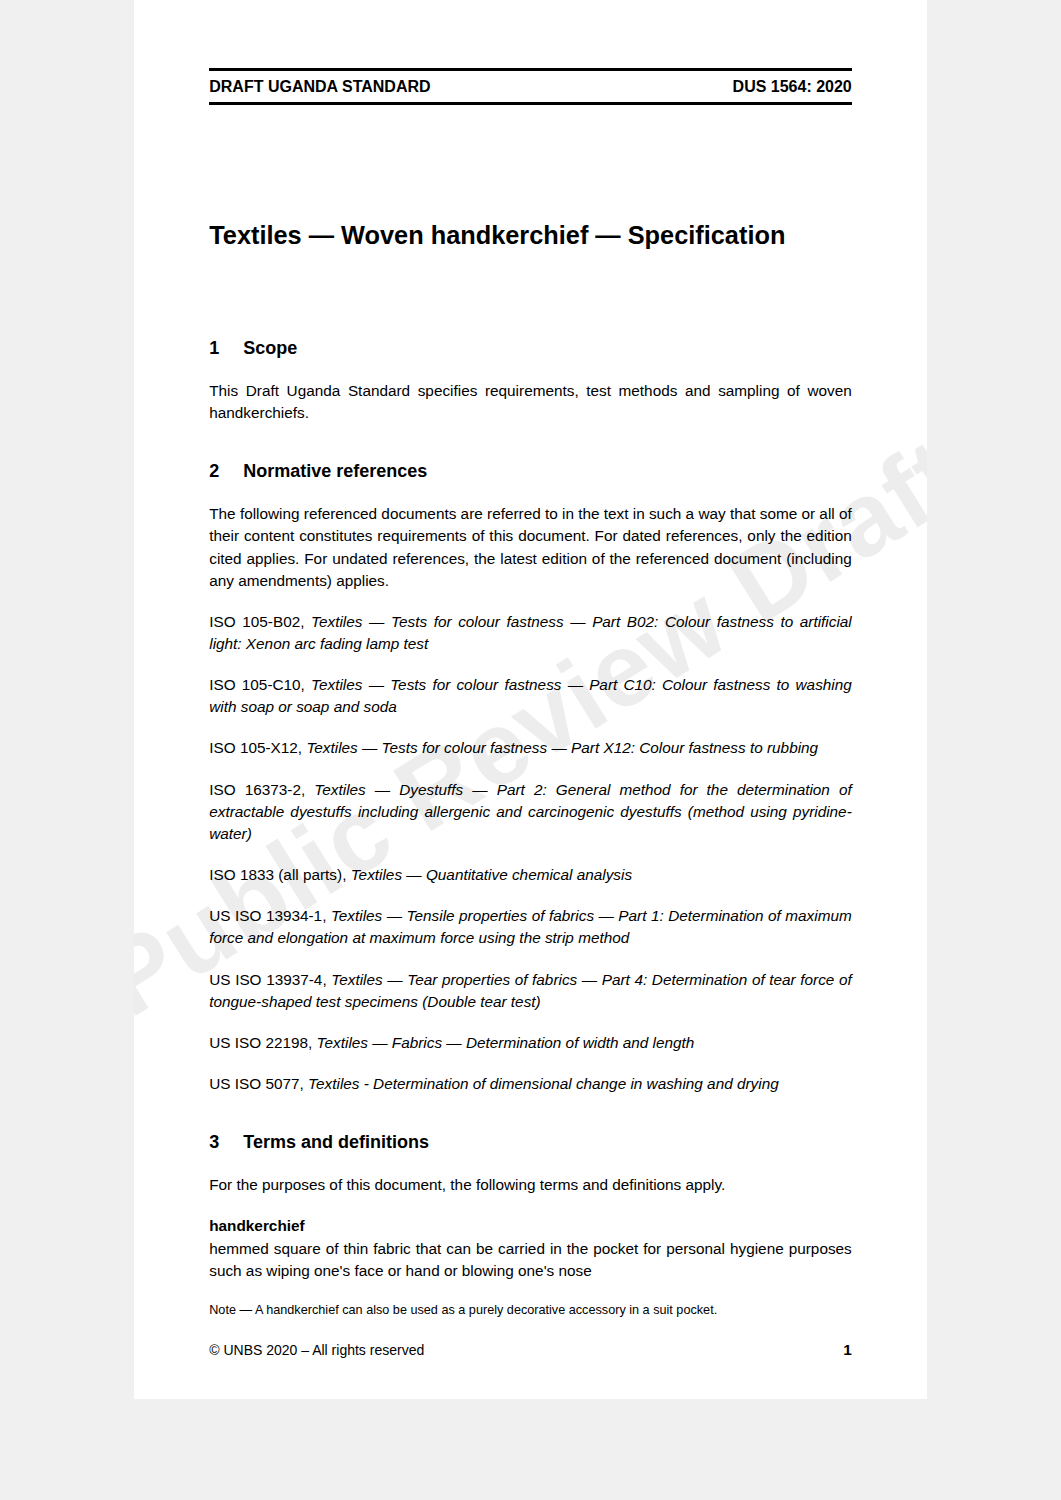Public Review Draft
| DRAFT UGANDA STANDARD | DUS 1564: 2020 |
Textiles — Woven handkerchief — Specification
1 Scope
This Draft Uganda Standard specifies requirements, test methods and sampling of woven handkerchiefs.
2 Normative references
The following referenced documents are referred to in the text in such a way that some or all of their content constitutes requirements of this document. For dated references, only the edition cited applies. For undated references, the latest edition of the referenced document (including any amendments) applies.
ISO 105-B02, Textiles — Tests for colour fastness — Part B02: Colour fastness to artificial light: Xenon arc fading lamp test
ISO 105-C10, Textiles — Tests for colour fastness — Part C10: Colour fastness to washing with soap or soap and soda
ISO 105-X12, Textiles — Tests for colour fastness — Part X12: Colour fastness to rubbing
ISO 16373-2, Textiles — Dyestuffs — Part 2: General method for the determination of extractable dyestuffs including allergenic and carcinogenic dyestuffs (method using pyridine-water)
ISO 1833 (all parts), Textiles — Quantitative chemical analysis
US ISO 13934-1, Textiles — Tensile properties of fabrics — Part 1: Determination of maximum force and elongation at maximum force using the strip method
US ISO 13937-4, Textiles — Tear properties of fabrics — Part 4: Determination of tear force of tongue-shaped test specimens (Double tear test)
US ISO 22198, Textiles — Fabrics — Determination of width and length
US ISO 5077, Textiles - Determination of dimensional change in washing and drying
3 Terms and definitions
For the purposes of this document, the following terms and definitions apply.
handkerchief
hemmed square of thin fabric that can be carried in the pocket for personal hygiene purposes such as wiping one's face or hand or blowing one's nose
Note — A handkerchief can also be used as a purely decorative accessory in a suit pocket.
| © UNBS 2020 – All rights reserved | 1 |